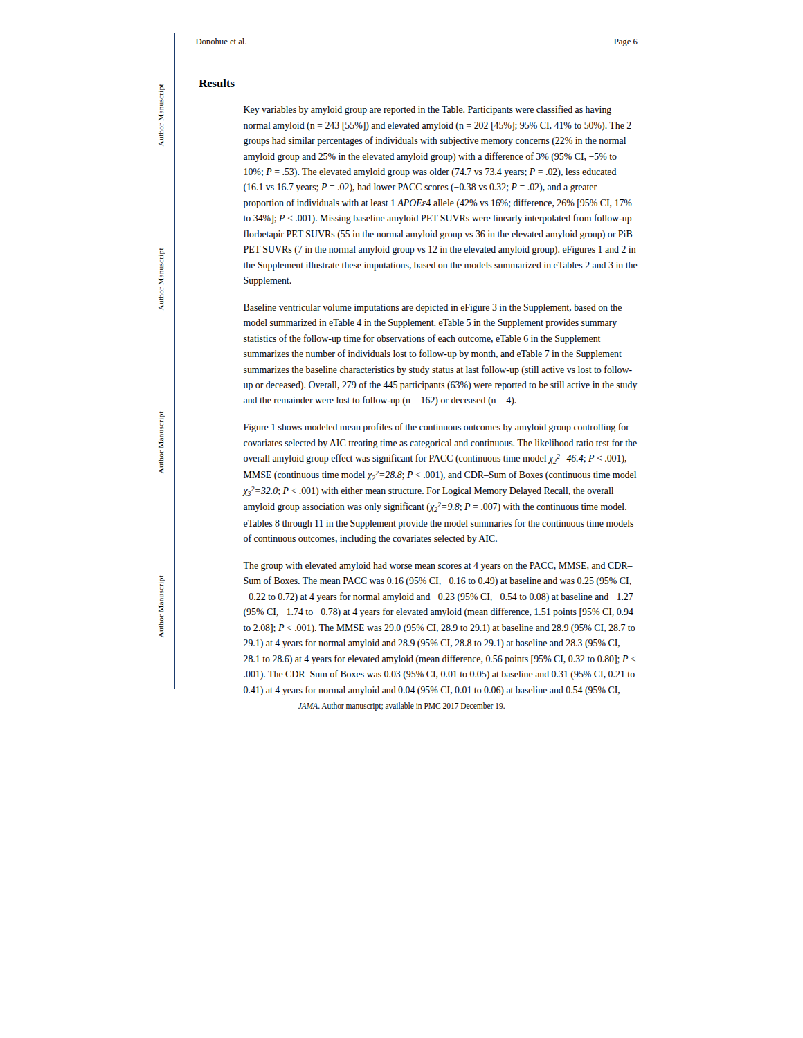Author Manuscript Author Manuscript Author Manuscript Author Manuscript
Donohue et al.
Page 6
Results
Key variables by amyloid group are reported in the Table. Participants were classified as having normal amyloid (n = 243 [55%]) and elevated amyloid (n = 202 [45%]; 95% CI, 41% to 50%). The 2 groups had similar percentages of individuals with subjective memory concerns (22% in the normal amyloid group and 25% in the elevated amyloid group) with a difference of 3% (95% CI, −5% to 10%; P = .53). The elevated amyloid group was older (74.7 vs 73.4 years; P = .02), less educated (16.1 vs 16.7 years; P = .02), had lower PACC scores (−0.38 vs 0.32; P = .02), and a greater proportion of individuals with at least 1 APOEε4 allele (42% vs 16%; difference, 26% [95% CI, 17% to 34%]; P < .001). Missing baseline amyloid PET SUVRs were linearly interpolated from follow-up florbetapir PET SUVRs (55 in the normal amyloid group vs 36 in the elevated amyloid group) or PiB PET SUVRs (7 in the normal amyloid group vs 12 in the elevated amyloid group). eFigures 1 and 2 in the Supplement illustrate these imputations, based on the models summarized in eTables 2 and 3 in the Supplement.
Baseline ventricular volume imputations are depicted in eFigure 3 in the Supplement, based on the model summarized in eTable 4 in the Supplement. eTable 5 in the Supplement provides summary statistics of the follow-up time for observations of each outcome, eTable 6 in the Supplement summarizes the number of individuals lost to follow-up by month, and eTable 7 in the Supplement summarizes the baseline characteristics by study status at last follow-up (still active vs lost to follow-up or deceased). Overall, 279 of the 445 participants (63%) were reported to be still active in the study and the remainder were lost to follow-up (n = 162) or deceased (n = 4).
Figure 1 shows modeled mean profiles of the continuous outcomes by amyloid group controlling for covariates selected by AIC treating time as categorical and continuous. The likelihood ratio test for the overall amyloid group effect was significant for PACC (continuous time model χ22=46.4; P < .001), MMSE (continuous time model χ22=28.8; P < .001), and CDR–Sum of Boxes (continuous time model χ32=32.0; P < .001) with either mean structure. For Logical Memory Delayed Recall, the overall amyloid group association was only significant (χ22=9.8; P = .007) with the continuous time model. eTables 8 through 11 in the Supplement provide the model summaries for the continuous time models of continuous outcomes, including the covariates selected by AIC.
The group with elevated amyloid had worse mean scores at 4 years on the PACC, MMSE, and CDR–Sum of Boxes. The mean PACC was 0.16 (95% CI, −0.16 to 0.49) at baseline and was 0.25 (95% CI, −0.22 to 0.72) at 4 years for normal amyloid and −0.23 (95% CI, −0.54 to 0.08) at baseline and −1.27 (95% CI, −1.74 to −0.78) at 4 years for elevated amyloid (mean difference, 1.51 points [95% CI, 0.94 to 2.08]; P < .001). The MMSE was 29.0 (95% CI, 28.9 to 29.1) at baseline and 28.9 (95% CI, 28.7 to 29.1) at 4 years for normal amyloid and 28.9 (95% CI, 28.8 to 29.1) at baseline and 28.3 (95% CI, 28.1 to 28.6) at 4 years for elevated amyloid (mean difference, 0.56 points [95% CI, 0.32 to 0.80]; P < .001). The CDR–Sum of Boxes was 0.03 (95% CI, 0.01 to 0.05) at baseline and 0.31 (95% CI, 0.21 to 0.41) at 4 years for normal amyloid and 0.04 (95% CI, 0.01 to 0.06) at baseline and 0.54 (95% CI,
JAMA. Author manuscript; available in PMC 2017 December 19.